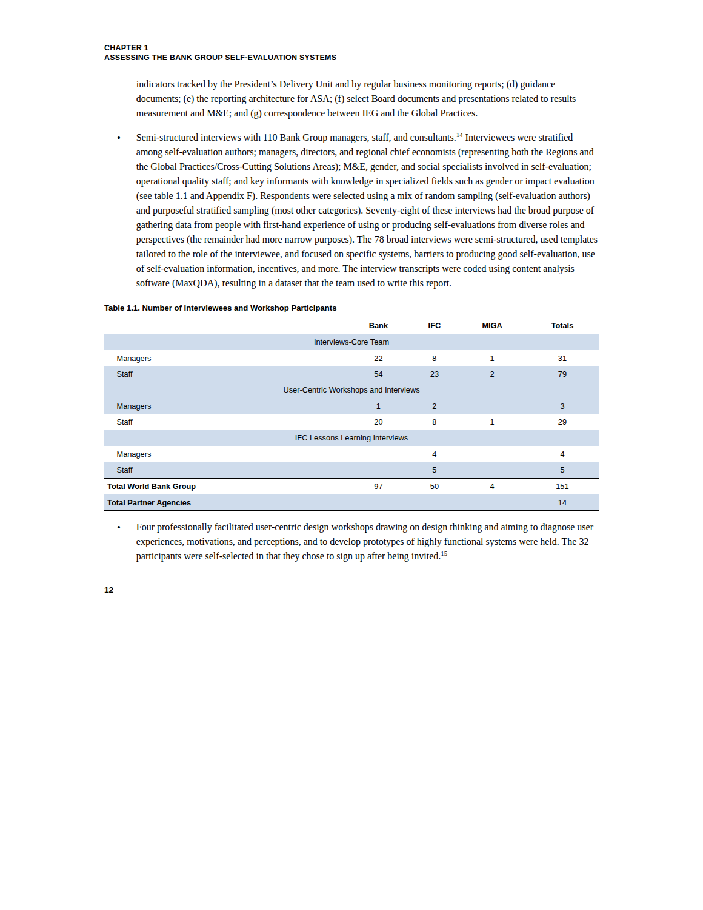Chapter 1
Assessing the Bank Group Self-Evaluation Systems
indicators tracked by the President’s Delivery Unit and by regular business monitoring reports; (d) guidance documents; (e) the reporting architecture for ASA; (f) select Board documents and presentations related to results measurement and M&E; and (g) correspondence between IEG and the Global Practices.
Semi-structured interviews with 110 Bank Group managers, staff, and consultants.14 Interviewees were stratified among self-evaluation authors; managers, directors, and regional chief economists (representing both the Regions and the Global Practices/Cross-Cutting Solutions Areas); M&E, gender, and social specialists involved in self-evaluation; operational quality staff; and key informants with knowledge in specialized fields such as gender or impact evaluation (see table 1.1 and Appendix F). Respondents were selected using a mix of random sampling (self-evaluation authors) and purposeful stratified sampling (most other categories). Seventy-eight of these interviews had the broad purpose of gathering data from people with first-hand experience of using or producing self-evaluations from diverse roles and perspectives (the remainder had more narrow purposes). The 78 broad interviews were semi-structured, used templates tailored to the role of the interviewee, and focused on specific systems, barriers to producing good self-evaluation, use of self-evaluation information, incentives, and more. The interview transcripts were coded using content analysis software (MaxQDA), resulting in a dataset that the team used to write this report.
Table 1.1. Number of Interviewees and Workshop Participants
| | Bank | IFC | MIGA | Totals |
| --- | --- | --- | --- | --- |
| Interviews-Core Team |
| Managers | 22 | 8 | 1 | 31 |
| Staff | 54 | 23 | 2 | 79 |
| User-Centric Workshops and Interviews |
| Managers | 1 | 2 | | 3 |
| Staff | 20 | 8 | 1 | 29 |
| IFC Lessons Learning Interviews |
| Managers | | 4 | | 4 |
| Staff | | 5 | | 5 |
| Total World Bank Group | 97 | 50 | 4 | 151 |
| Total Partner Agencies | | | | 14 |
Four professionally facilitated user-centric design workshops drawing on design thinking and aiming to diagnose user experiences, motivations, and perceptions, and to develop prototypes of highly functional systems were held. The 32 participants were self-selected in that they chose to sign up after being invited.15
12